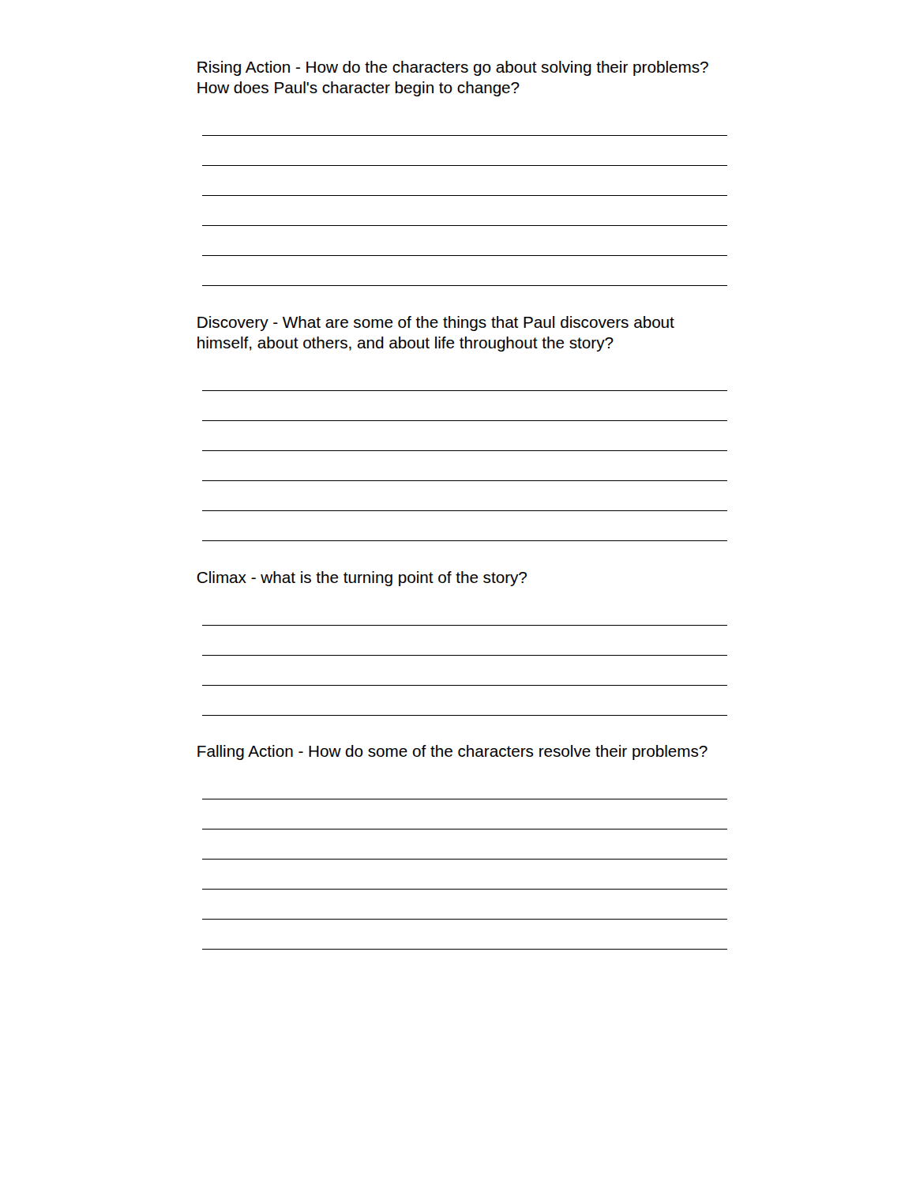Rising Action - How do the characters go about solving their problems? How does Paul's character begin to change?
Discovery - What are some of the things that Paul discovers about himself, about others, and about life throughout the story?
Climax - what is the turning point of the story?
Falling Action - How do some of the characters resolve their problems?